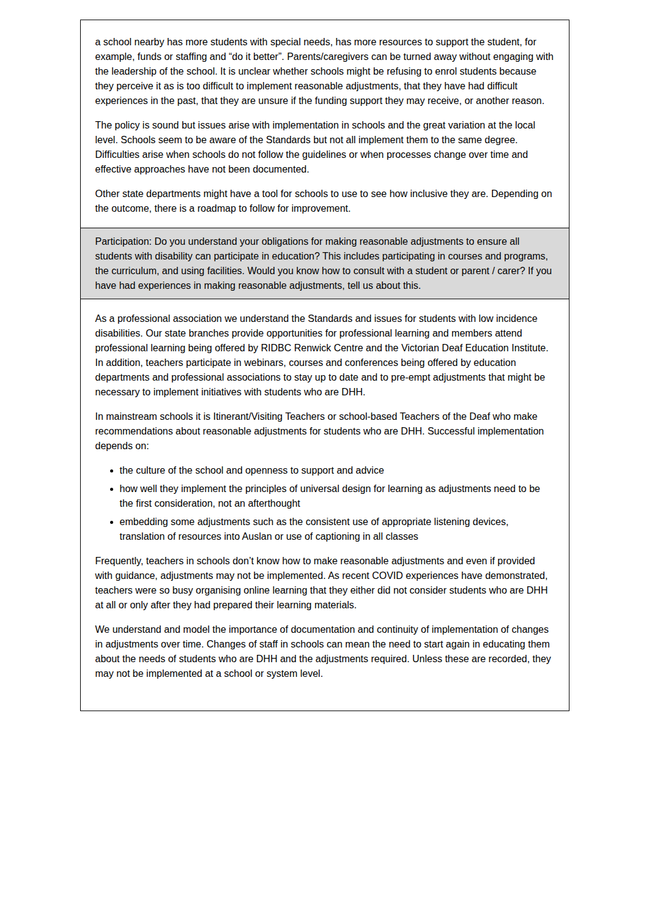a school nearby has more students with special needs, has more resources to support the student, for example, funds or staffing and “do it better”. Parents/caregivers can be turned away without engaging with the leadership of the school. It is unclear whether schools might be refusing to enrol students because they perceive it as is too difficult to implement reasonable adjustments, that they have had difficult experiences in the past, that they are unsure if the funding support they may receive, or another reason.
The policy is sound but issues arise with implementation in schools and the great variation at the local level. Schools seem to be aware of the Standards but not all implement them to the same degree. Difficulties arise when schools do not follow the guidelines or when processes change over time and effective approaches have not been documented.
Other state departments might have a tool for schools to use to see how inclusive they are. Depending on the outcome, there is a roadmap to follow for improvement.
Participation: Do you understand your obligations for making reasonable adjustments to ensure all students with disability can participate in education? This includes participating in courses and programs, the curriculum, and using facilities. Would you know how to consult with a student or parent / carer? If you have had experiences in making reasonable adjustments, tell us about this.
As a professional association we understand the Standards and issues for students with low incidence disabilities. Our state branches provide opportunities for professional learning and members attend professional learning being offered by RIDBC Renwick Centre and the Victorian Deaf Education Institute. In addition, teachers participate in webinars, courses and conferences being offered by education departments and professional associations to stay up to date and to pre-empt adjustments that might be necessary to implement initiatives with students who are DHH.
In mainstream schools it is Itinerant/Visiting Teachers or school-based Teachers of the Deaf who make recommendations about reasonable adjustments for students who are DHH. Successful implementation depends on:
the culture of the school and openness to support and advice
how well they implement the principles of universal design for learning as adjustments need to be the first consideration, not an afterthought
embedding some adjustments such as the consistent use of appropriate listening devices, translation of resources into Auslan or use of captioning in all classes
Frequently, teachers in schools don’t know how to make reasonable adjustments and even if provided with guidance, adjustments may not be implemented. As recent COVID experiences have demonstrated, teachers were so busy organising online learning that they either did not consider students who are DHH at all or only after they had prepared their learning materials.
We understand and model the importance of documentation and continuity of implementation of changes in adjustments over time. Changes of staff in schools can mean the need to start again in educating them about the needs of students who are DHH and the adjustments required. Unless these are recorded, they may not be implemented at a school or system level.